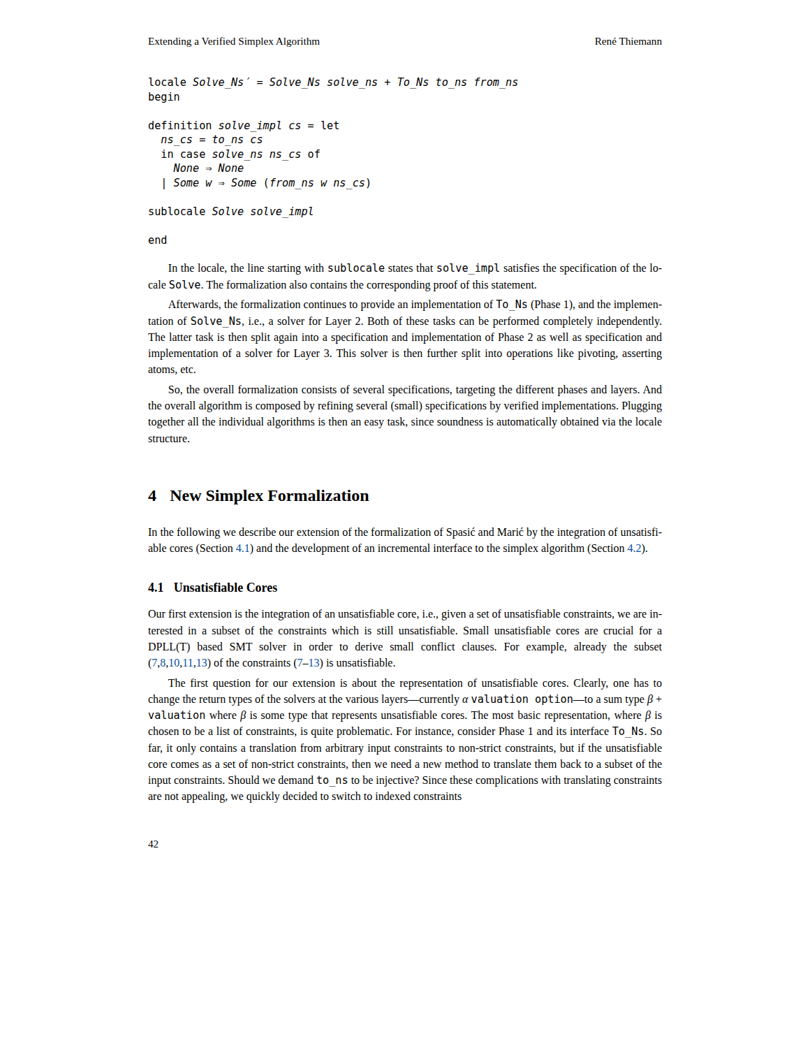Extending a Verified Simplex Algorithm René Thiemann
locale Solve_Ns′ = Solve_Ns solve_ns + To_Ns to_ns from_ns
begin

definition solve_impl cs = let
  ns_cs = to_ns cs
  in case solve_ns ns_cs of
    None ⇒ None
  | Some w ⇒ Some (from_ns w ns_cs)

sublocale Solve solve_impl

end
In the locale, the line starting with sublocale states that solve_impl satisfies the specification of the locale Solve. The formalization also contains the corresponding proof of this statement.
Afterwards, the formalization continues to provide an implementation of To_Ns (Phase 1), and the implementation of Solve_Ns, i.e., a solver for Layer 2. Both of these tasks can be performed completely independently. The latter task is then split again into a specification and implementation of Phase 2 as well as specification and implementation of a solver for Layer 3. This solver is then further split into operations like pivoting, asserting atoms, etc.
So, the overall formalization consists of several specifications, targeting the different phases and layers. And the overall algorithm is composed by refining several (small) specifications by verified implementations. Plugging together all the individual algorithms is then an easy task, since soundness is automatically obtained via the locale structure.
4 New Simplex Formalization
In the following we describe our extension of the formalization of Spasić and Marić by the integration of unsatisfiable cores (Section 4.1) and the development of an incremental interface to the simplex algorithm (Section 4.2).
4.1 Unsatisfiable Cores
Our first extension is the integration of an unsatisfiable core, i.e., given a set of unsatisfiable constraints, we are interested in a subset of the constraints which is still unsatisfiable. Small unsatisfiable cores are crucial for a DPLL(T) based SMT solver in order to derive small conflict clauses. For example, already the subset (7,8,10,11,13) of the constraints (7–13) is unsatisfiable.
The first question for our extension is about the representation of unsatisfiable cores. Clearly, one has to change the return types of the solvers at the various layers—currently α valuation option—to a sum type β + valuation where β is some type that represents unsatisfiable cores. The most basic representation, where β is chosen to be a list of constraints, is quite problematic. For instance, consider Phase 1 and its interface To_Ns. So far, it only contains a translation from arbitrary input constraints to non-strict constraints, but if the unsatisfiable core comes as a set of non-strict constraints, then we need a new method to translate them back to a subset of the input constraints. Should we demand to_ns to be injective? Since these complications with translating constraints are not appealing, we quickly decided to switch to indexed constraints
42